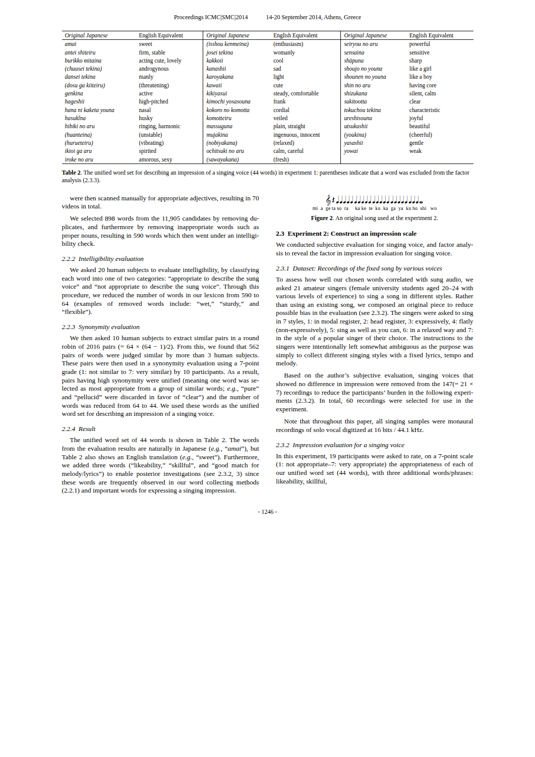Proceedings ICMC|SMC|2014 14-20 September 2014, Athens, Greece
| Original Japanese | English Equivalent | Original Japanese | English Equivalent | Original Japanese | English Equivalent |
| --- | --- | --- | --- | --- | --- |
| amai | sweet | (isshou kenmeina) | (enthusiasm) | seiryou no aru | powerful |
| antei shiteiru | firm, stable | josei tekina | womanly | sensaina | sensitive |
| burikko mitaina | acting cute, lovely | kakkoii | cool | shāpuna | sharp |
| (chuusei tekina) | androgynous | kanashii | sad | shoujo no youna | like a girl |
| dansei tekina | manly | karoyakana | light | shounen no youna | like a boy |
| (dosu ga kiiteiru) | (threatening) | kawaii | cute | shin no aru | having core |
| genkina | active | kikiyasui | steady, comfortable | shizukana | silent, calm |
| hageshii | high-pitched | kimochi yosasouna | frank | sukitootta | clear |
| hana ni kaketa youna | nasal | kokoro no komotta | cordial | tokuchou tekina | characteristic |
| hasukĭna | husky | komotteiru | veiled | ureshisouna | joyful |
| hibiki no aru | ringing, harmonic | massuguna | plain, straight | utsukushii | beautiful |
| (huanteina) | (unstable) | mujakina | ingenuous, innocent | (youkina) | (cheerful) |
| (hurueteiru) | (vibrating) | (nobiyakana) | (relaxed) | yasashii | gentle |
| ikioi ga aru | spirited | ochitsuki no aru | calm, careful | yowai | weak |
| iroke no aru | amorous, sexy | (sawayakana) | (fresh) | | |
Table 2. The unified word set for describing an impression of a singing voice (44 words) in experiment 1: parentheses indicate that a word was excluded from the factor analysis (2.3.3).
were then scanned manually for appropriate adjectives, resulting in 70 videos in total.
We selected 898 words from the 11,905 candidates by removing duplicates, and furthermore by removing inappropriate words such as proper nouns, resulting in 590 words which then went under an intelligibility check.
2.2.2 Intelligibility evaluation
We asked 20 human subjects to evaluate intelligibility, by classifying each word into one of two categories: “appropriate to describe the sung voice” and “not appropriate to describe the sung voice”. Through this procedure, we reduced the number of words in our lexicon from 590 to 64 (examples of removed words include: “wet,” “sturdy,” and “flexible”).
2.2.3 Synonymity evaluation
We then asked 10 human subjects to extract similar pairs in a round robin of 2016 pairs (= 64 × (64 − 1)/2). From this, we found that 562 pairs of words were judged similar by more than 3 human subjects. These pairs were then used in a synonymity evaluation using a 7-point grade (1: not similar to 7: very similar) by 10 participants. As a result, pairs having high synonymity were unified (meaning one word was selected as most appropriate from a group of similar words; e.g., “pure” and “pellucid” were discarded in favor of “clear”) and the number of words was reduced from 64 to 44. We used these words as the unified word set for describing an impression of a singing voice.
2.2.4 Result
The unified word set of 44 words is shown in Table 2. The words from the evaluation results are naturally in Japanese (e.g., “amai”), but Table 2 also shows an English translation (e.g., “sweet”). Furthermore, we added three words (“likeability,” “skillful”, and “good match for melody/lyrics”) to enable posterior investigations (see 2.3.2, 3) since these words are frequently observed in our word collecting methods (2.2.1) and important words for expressing a singing impression.
𝄞𝄽𝅘𝅥𝅘𝅥𝅘𝅥𝅘𝅥𝅘𝅥𝅘𝅥𝅘𝅥𝅘𝅥𝅘𝅥𝅘𝅥𝅘𝅥𝅘𝅥𝅘𝅥𝅘𝅥𝅘𝅥𝅘𝅥𝅘𝅥𝅘𝅥𝅘𝅥𝅘𝅥𝅘𝅥𝅘𝅥𝅘𝅥𝅝
mi a ge ta so ra ka ke te ku ka ga ya ku ho shi wo
Figure 2. An original song used at the experiment 2.
2.3 Experiment 2: Construct an impression scale
We conducted subjective evaluation for singing voice, and factor analysis to reveal the factor in impression evaluation for singing voice.
2.3.1 Dataset: Recordings of the fixed song by various voices
To assess how well our chosen words correlated with sung audio, we asked 21 amateur singers (female university students aged 20–24 with various levels of experience) to sing a song in different styles. Rather than using an existing song, we composed an original piece to reduce possible bias in the evaluation (see 2.3.2). The singers were asked to sing in 7 styles, 1: in modal register, 2: head register, 3: expressively, 4: flatly (non-expressively), 5: sing as well as you can, 6: in a relaxed way and 7: in the style of a popular singer of their choice. The instructions to the singers were intentionally left somewhat ambiguous as the purpose was simply to collect different singing styles with a fixed lyrics, tempo and melody.
Based on the author’s subjective evaluation, singing voices that showed no difference in impression were removed from the 147(= 21 × 7) recordings to reduce the participants’ burden in the following experiments (2.3.2). In total, 60 recordings were selected for use in the experiment.
Note that throughout this paper, all singing samples were monaural recordings of solo vocal digitized at 16 bits / 44.1 kHz.
2.3.2 Impression evaluation for a singing voice
In this experiment, 19 participants were asked to rate, on a 7-point scale (1: not appropriate–7: very appropriate) the appropriateness of each of our unified word set (44 words), with three additional words/phrases: likeability, skillful,
- 1246 -